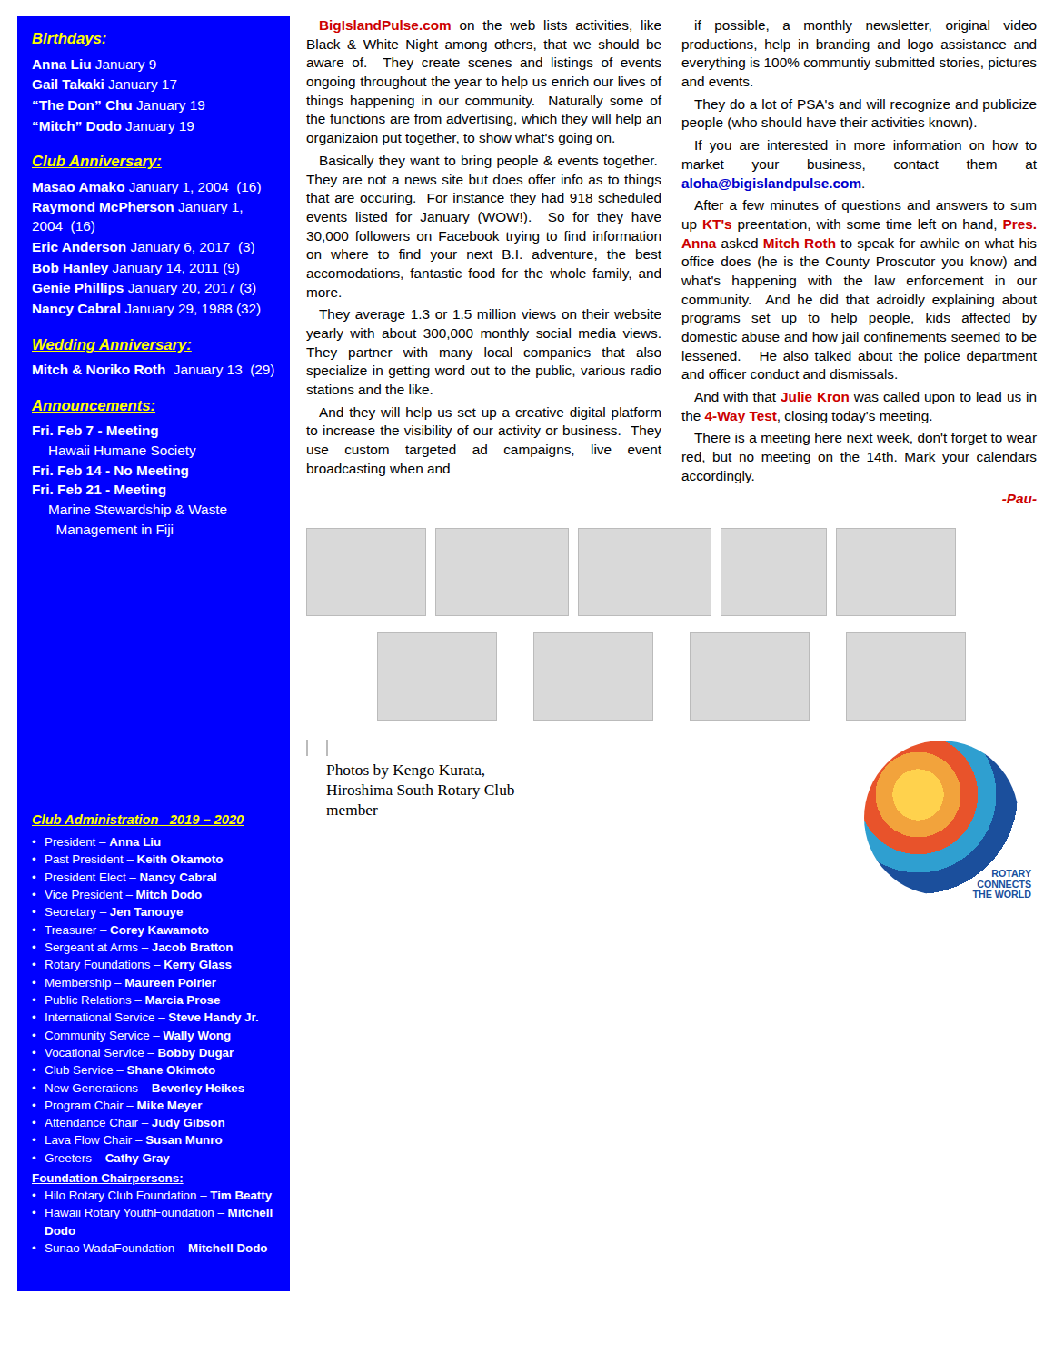Birthdays:
Anna Liu January 9
Gail Takaki January 17
“The Don” Chu January 19
“Mitch” Dodo January 19
Club Anniversary:
Masao Amako January 1, 2004 (16)
Raymond McPherson January 1, 2004 (16)
Eric Anderson January 6, 2017 (3)
Bob Hanley January 14, 2011 (9)
Genie Phillips January 20, 2017 (3)
Nancy Cabral January 29, 1988 (32)
Wedding Anniversary:
Mitch & Noriko Roth January 13 (29)
Announcements:
Fri. Feb 7 - Meeting
Hawaii Humane Society
Fri. Feb 14 - No Meeting
Fri. Feb 21 - Meeting
Marine Stewardship & Waste
Management in Fiji
Club Administration 2019 – 2020
President – Anna Liu
Past President – Keith Okamoto
President Elect – Nancy Cabral
Vice President – Mitch Dodo
Secretary – Jen Tanouye
Treasurer – Corey Kawamoto
Sergeant at Arms – Jacob Bratton
Rotary Foundations – Kerry Glass
Membership – Maureen Poirier
Public Relations – Marcia Prose
International Service – Steve Handy Jr.
Community Service – Wally Wong
Vocational Service – Bobby Dugar
Club Service – Shane Okimoto
New Generations – Beverley Heikes
Program Chair – Mike Meyer
Attendance Chair – Judy Gibson
Lava Flow Chair – Susan Munro
Greeters – Cathy Gray
Foundation Chairpersons:
Hilo Rotary Club Foundation – Tim Beatty
Hawaii Rotary YouthFoundation – Mitchell Dodo
Sunao WadaFoundation – Mitchell Dodo
BigIslandPulse.com on the web lists activities, like Black & White Night among others, that we should be aware of. They create scenes and listings of events ongoing throughout the year to help us enrich our lives of things happening in our community. Naturally some of the functions are from advertising, which they will help an organizaion put together, to show what's going on.
Basically they want to bring people & events together. They are not a news site but does offer info as to things that are occuring. For instance they had 918 scheduled events listed for January (WOW!). So for they have 30,000 followers on Facebook trying to find information on where to find your next B.I. adventure, the best accomodations, fantastic food for the whole family, and more.
They average 1.3 or 1.5 million views on their website yearly with about 300,000 monthly social media views. They partner with many local companies that also specialize in getting word out to the public, various radio stations and the like.
And they will help us set up a creative digital platform to increase the visibility of our activity or business. They use custom targeted ad campaigns, live event broadcasting when and
if possible, a monthly newsletter, original video productions, help in branding and logo assistance and everything is 100% communtiy submitted stories, pictures and events.
They do a lot of PSA's and will recognize and publicize people (who should have their activities known).
If you are interested in more information on how to market your business, contact them at aloha@bigislandpulse.com.
After a few minutes of questions and answers to sum up KT's preentation, with some time left on hand, Pres. Anna asked Mitch Roth to speak for awhile on what his office does (he is the County Proscutor you know) and what's happening with the law enforcement in our community. And he did that adroidly explaining about programs set up to help people, kids affected by domestic abuse and how jail confinements seemed to be lessened. He also talked about the police department and officer conduct and dismissals.
And with that Julie Kron was called upon to lead us in the 4-Way Test, closing today's meeting.
There is a meeting here next week, don't forget to wear red, but no meeting on the 14th. Mark your calendars accordingly.
-Pau-
Photos by Kengo Kurata,
Hiroshima South Rotary Club
member
ROTARY
CONNECTS
THE WORLD